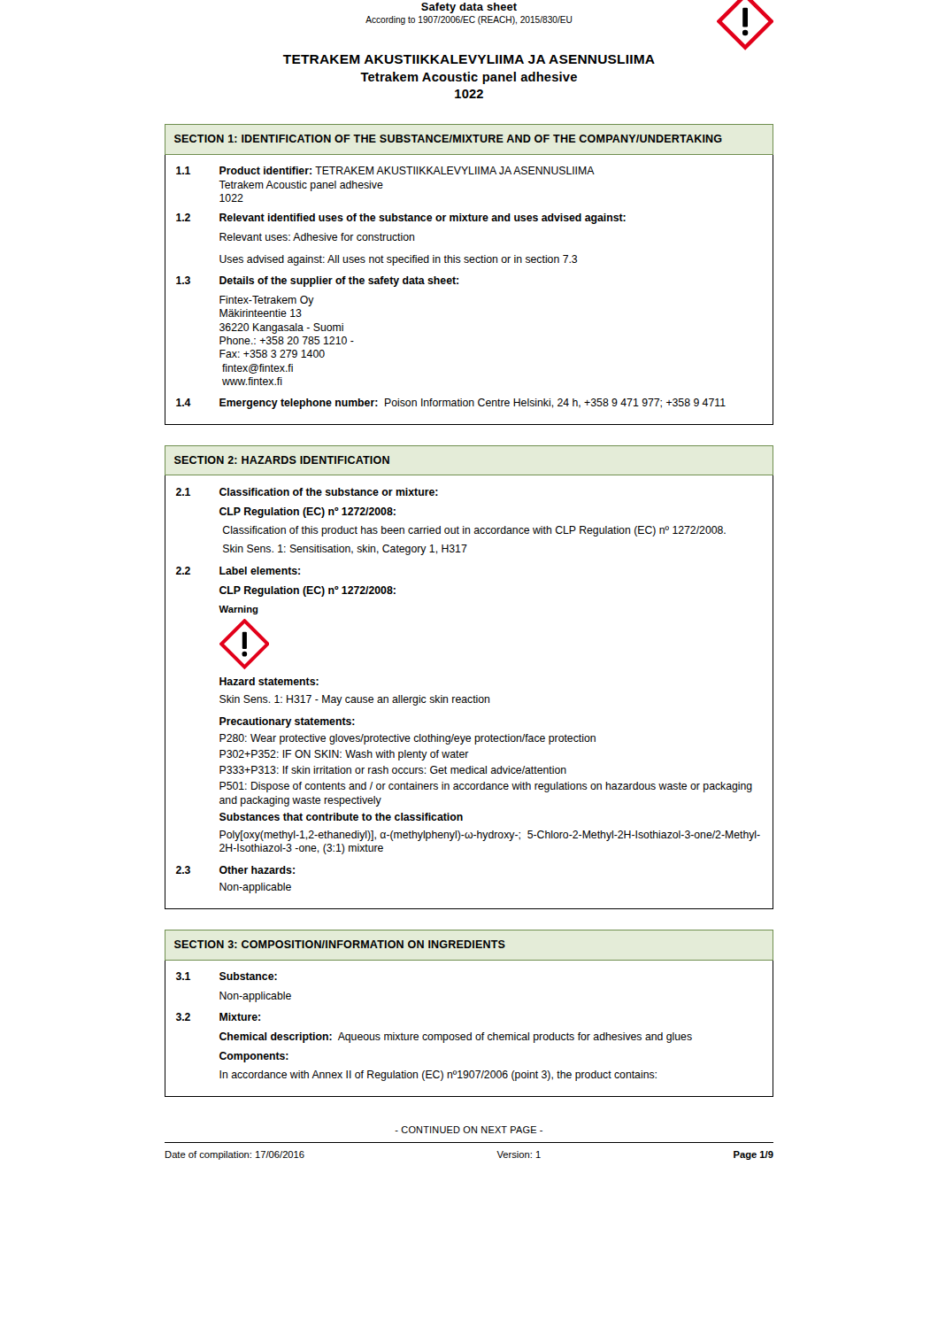Safety data sheet
According to 1907/2006/EC (REACH), 2015/830/EU
TETRAKEM AKUSTIIKKALEVYLIIMA JA ASENNUSLIIMA
Tetrakem Acoustic panel adhesive
1022
SECTION 1: IDENTIFICATION OF THE SUBSTANCE/MIXTURE AND OF THE COMPANY/UNDERTAKING
1.1
Product identifier: TETRAKEM AKUSTIIKKALEVYLIIMA JA ASENNUSLIIMA
Tetrakem Acoustic panel adhesive
1022
1.2
Relevant identified uses of the substance or mixture and uses advised against:
Relevant uses: Adhesive for construction
Uses advised against: All uses not specified in this section or in section 7.3
1.3
Details of the supplier of the safety data sheet:
Fintex-Tetrakem Oy
Mäkirinteentie 13
36220 Kangasala - Suomi
Phone.: +358 20 785 1210 -
Fax: +358 3 279 1400
fintex@fintex.fi
www.fintex.fi
1.4
Emergency telephone number: Poison Information Centre Helsinki, 24 h, +358 9 471 977; +358 9 4711
SECTION 2: HAZARDS IDENTIFICATION
2.1
Classification of the substance or mixture:
CLP Regulation (EC) nº 1272/2008:
Classification of this product has been carried out in accordance with CLP Regulation (EC) nº 1272/2008.
Skin Sens. 1: Sensitisation, skin, Category 1, H317
2.2
Label elements:
CLP Regulation (EC) nº 1272/2008:
Warning
Hazard statements:
Skin Sens. 1: H317 - May cause an allergic skin reaction
Precautionary statements:
P280: Wear protective gloves/protective clothing/eye protection/face protection
P302+P352: IF ON SKIN: Wash with plenty of water
P333+P313: If skin irritation or rash occurs: Get medical advice/attention
P501: Dispose of contents and / or containers in accordance with regulations on hazardous waste or packaging and packaging waste respectively
Substances that contribute to the classification
Poly[oxy(methyl-1,2-ethanediyl)], α-(methylphenyl)-ω-hydroxy-; 5-Chloro-2-Methyl-2H-Isothiazol-3-one/2-Methyl-2H-Isothiazol-3 -one, (3:1) mixture
2.3
Other hazards:
Non-applicable
SECTION 3: COMPOSITION/INFORMATION ON INGREDIENTS
3.1
Substance:
Non-applicable
3.2
Mixture:
Chemical description: Aqueous mixture composed of chemical products for adhesives and glues
Components:
In accordance with Annex II of Regulation (EC) nº1907/2006 (point 3), the product contains:
- CONTINUED ON NEXT PAGE -
Date of compilation: 17/06/2016
Version: 1
Page 1/9